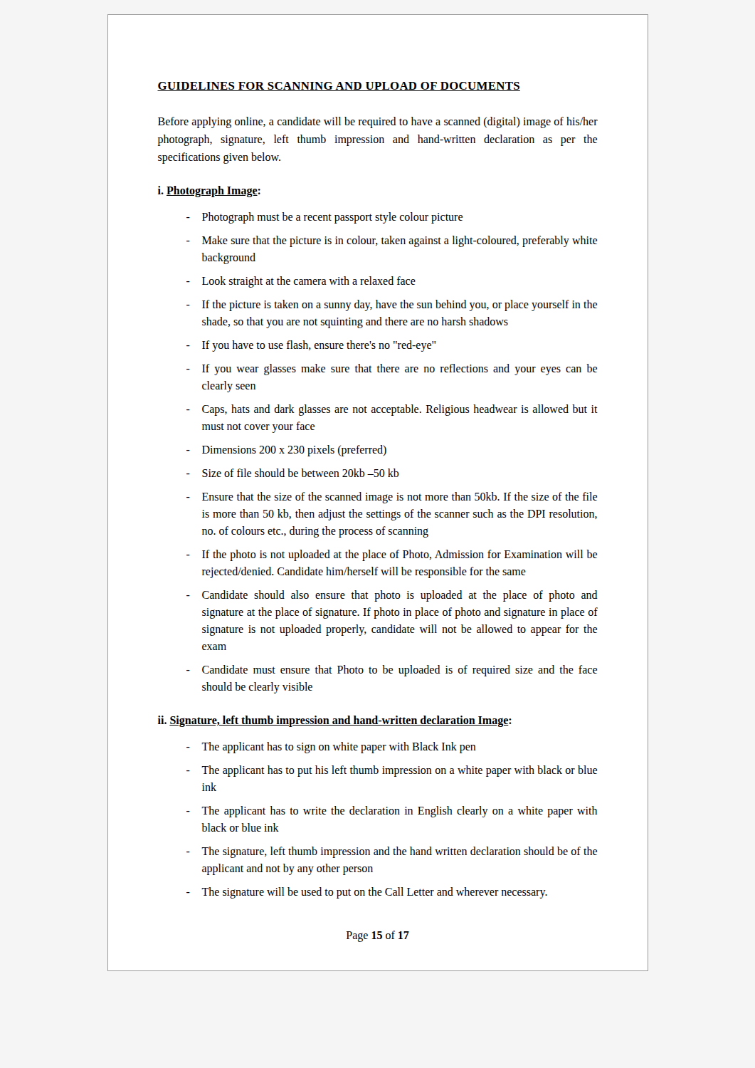GUIDELINES FOR SCANNING AND UPLOAD OF DOCUMENTS
Before applying online, a candidate will be required to have a scanned (digital) image of his/her photograph, signature, left thumb impression and hand-written declaration as per the specifications given below.
i. Photograph Image:
Photograph must be a recent passport style colour picture
Make sure that the picture is in colour, taken against a light-coloured, preferably white background
Look straight at the camera with a relaxed face
If the picture is taken on a sunny day, have the sun behind you, or place yourself in the shade, so that you are not squinting and there are no harsh shadows
If you have to use flash, ensure there's no "red-eye"
If you wear glasses make sure that there are no reflections and your eyes can be clearly seen
Caps, hats and dark glasses are not acceptable. Religious headwear is allowed but it must not cover your face
Dimensions 200 x 230 pixels (preferred)
Size of file should be between 20kb –50 kb
Ensure that the size of the scanned image is not more than 50kb. If the size of the file is more than 50 kb, then adjust the settings of the scanner such as the DPI resolution, no. of colours etc., during the process of scanning
If the photo is not uploaded at the place of Photo, Admission for Examination will be rejected/denied. Candidate him/herself will be responsible for the same
Candidate should also ensure that photo is uploaded at the place of photo and signature at the place of signature. If photo in place of photo and signature in place of signature is not uploaded properly, candidate will not be allowed to appear for the exam
Candidate must ensure that Photo to be uploaded is of required size and the face should be clearly visible
ii. Signature, left thumb impression and hand-written declaration Image:
The applicant has to sign on white paper with Black Ink pen
The applicant has to put his left thumb impression on a white paper with black or blue ink
The applicant has to write the declaration in English clearly on a white paper with black or blue ink
The signature, left thumb impression and the hand written declaration should be of the applicant and not by any other person
The signature will be used to put on the Call Letter and wherever necessary.
Page 15 of 17